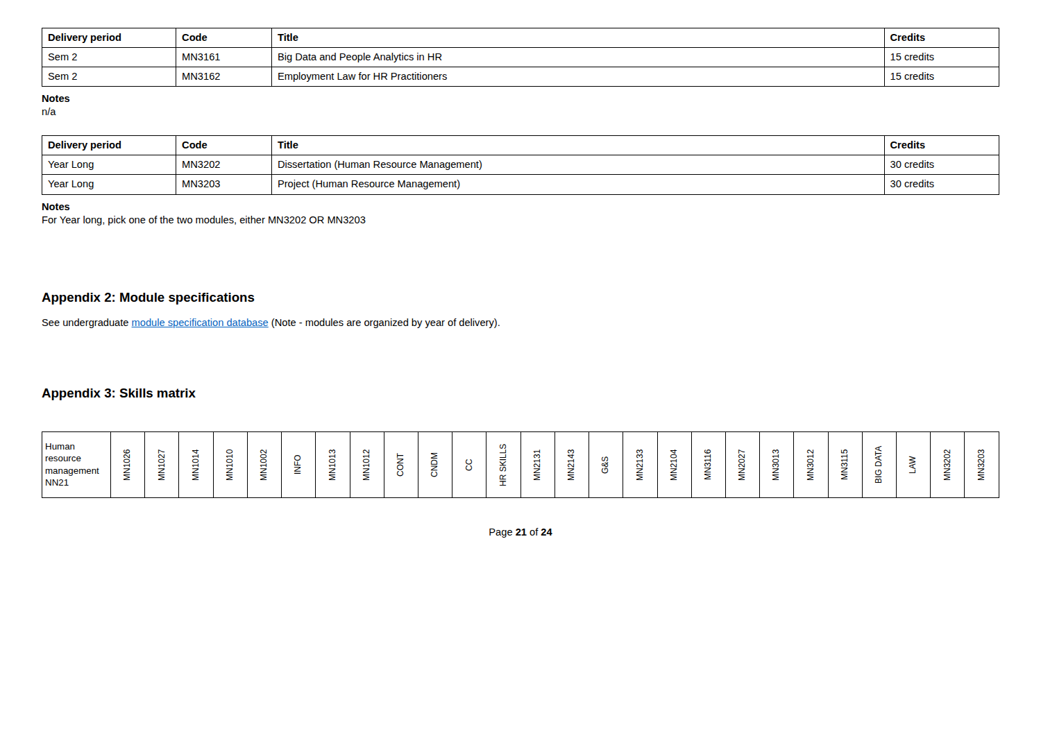| Delivery period | Code | Title | Credits |
| --- | --- | --- | --- |
| Sem 2 | MN3161 | Big Data and People Analytics in HR | 15 credits |
| Sem 2 | MN3162 | Employment Law for HR Practitioners | 15 credits |
Notes
n/a
| Delivery period | Code | Title | Credits |
| --- | --- | --- | --- |
| Year Long | MN3202 | Dissertation (Human Resource Management) | 30 credits |
| Year Long | MN3203 | Project (Human Resource Management) | 30 credits |
Notes
For Year long, pick one of the two modules, either MN3202 OR MN3203
Appendix 2: Module specifications
See undergraduate module specification database (Note - modules are organized by year of delivery).
Appendix 3: Skills matrix
| Human resource management NN21 | MN1026 | MN1027 | MN1014 | MN1010 | MN1002 | INFO | MN1013 | MN1012 | CONT | CNDM | CC | HR SKILLS | MN2131 | MN2143 | G&S | MN2133 | MN2104 | MN3116 | MN2027 | MN3013 | MN3012 | MN3115 | BIG DATA | LAW | MN3202 | MN3203 |
Page 21 of 24